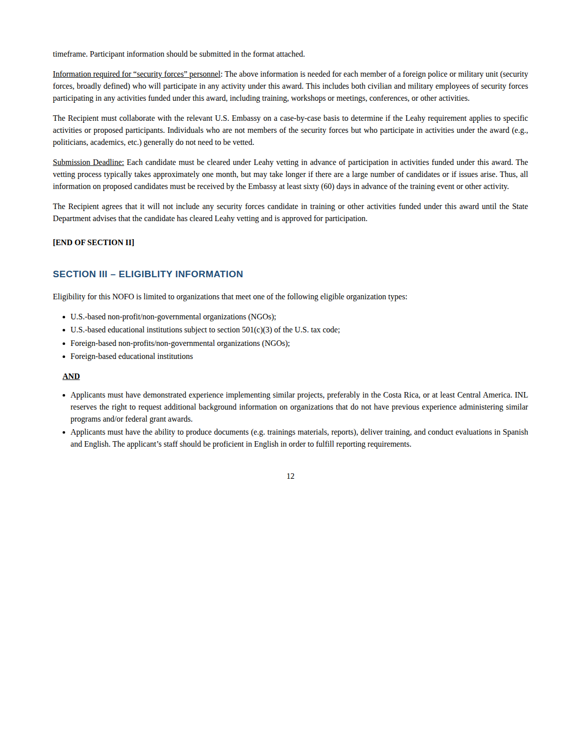timeframe. Participant information should be submitted in the format attached.
Information required for “security forces” personnel: The above information is needed for each member of a foreign police or military unit (security forces, broadly defined) who will participate in any activity under this award. This includes both civilian and military employees of security forces participating in any activities funded under this award, including training, workshops or meetings, conferences, or other activities.
The Recipient must collaborate with the relevant U.S. Embassy on a case-by-case basis to determine if the Leahy requirement applies to specific activities or proposed participants. Individuals who are not members of the security forces but who participate in activities under the award (e.g., politicians, academics, etc.) generally do not need to be vetted.
Submission Deadline: Each candidate must be cleared under Leahy vetting in advance of participation in activities funded under this award. The vetting process typically takes approximately one month, but may take longer if there are a large number of candidates or if issues arise. Thus, all information on proposed candidates must be received by the Embassy at least sixty (60) days in advance of the training event or other activity.
The Recipient agrees that it will not include any security forces candidate in training or other activities funded under this award until the State Department advises that the candidate has cleared Leahy vetting and is approved for participation.
[END OF SECTION II]
SECTION III – ELIGIBLITY INFORMATION
Eligibility for this NOFO is limited to organizations that meet one of the following eligible organization types:
U.S.-based non-profit/non-governmental organizations (NGOs);
U.S.-based educational institutions subject to section 501(c)(3) of the U.S. tax code;
Foreign-based non-profits/non-governmental organizations (NGOs);
Foreign-based educational institutions
AND
Applicants must have demonstrated experience implementing similar projects, preferably in the Costa Rica, or at least Central America. INL reserves the right to request additional background information on organizations that do not have previous experience administering similar programs and/or federal grant awards.
Applicants must have the ability to produce documents (e.g. trainings materials, reports), deliver training, and conduct evaluations in Spanish and English. The applicant’s staff should be proficient in English in order to fulfill reporting requirements.
12